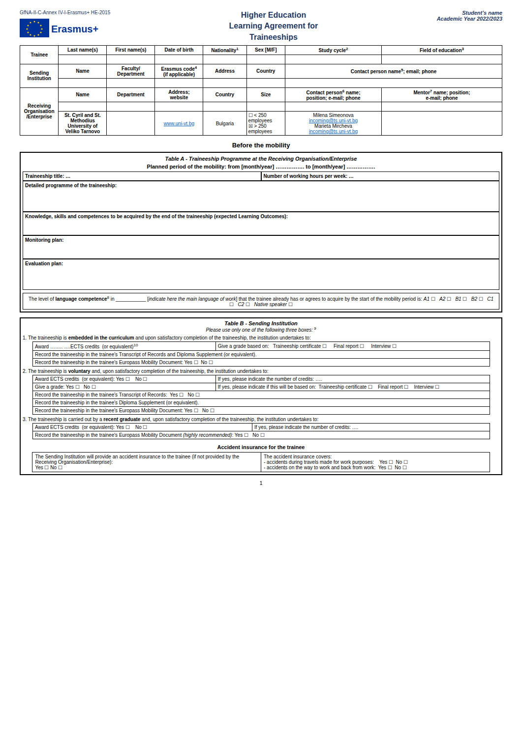GfNA-II-C-Annex IV-I-Erasmus+ HE-2015
Erasmus+
Higher Education
Learning Agreement for
Traineeships
Student’s name
Academic Year 2022/2023
| Trainee | Last name(s) | First name(s) | Date of birth | Nationality 1 | Sex [M/F] | Study cycle 2 | Field of education 3 |
| Sending Institution | Name | Faculty/ Department | Erasmus code 4 (if applicable) | Address | Country | Contact person name 5 ; email; phone |
| Receiving Organisation /Enterprise | Name | Department | Address; website | Country | Size | Contact person 6 name; position; e-mail; phone | Mentor 7 name; position; e-mail; phone |
| St. Cyril and St. Methodius University of Veliko Tarnovo | | www.uni-vt.bg | Bulgaria | ☐ < 250 employees ☒ > 250 employees | Milena Simeonova incoming@ts.uni-vt.bg Marieta Mircheva incoming@ts.uni-vt.bg | |
Before the mobility
Table A - Traineeship Programme at the Receiving Organisation/Enterprise
Planned period of the mobility: from [month/year] ……………. to [month/year] …………….
Traineeship title: …
Number of working hours per week: …
Detailed programme of the traineeship:
Knowledge, skills and competences to be acquired by the end of the traineeship (expected Learning Outcomes):
Monitoring plan:
Evaluation plan:
The level of language competence8 in ___________ [indicate here the main language of work] that the trainee already has or agrees to acquire by the start of the mobility period is: A1 ☐ A2 ☐ B1 ☐ B2 ☐ C1 ☐ C2 ☐ Native speaker ☐
Table B - Sending Institution
Please use only one of the following three boxes: 9
1. The traineeship is embedded in the curriculum and upon satisfactory completion of the traineeship, the institution undertakes to:
| Award …….. ….ECTS credits (or equivalent) 10 | Give a grade based on: Traineeship certificate ☐ Final report ☐ Interview ☐ |
| Record the traineeship in the trainee's Transcript of Records and Diploma Supplement (or equivalent). |
| Record the traineeship in the trainee's Europass Mobility Document: Yes ☐ No ☐ |
2. The traineeship is voluntary and, upon satisfactory completion of the traineeship, the institution undertakes to:
| Award ECTS credits (or equivalent): Yes ☐ No ☐ | If yes, please indicate the number of credits: …. |
| Give a grade: Yes ☐ No ☐ | If yes, please indicate if this will be based on: Traineeship certificate ☐ Final report ☐ Interview ☐ |
| Record the traineeship in the trainee's Transcript of Records: Yes ☐ No ☐ |
| Record the traineeship in the trainee's Diploma Supplement (or equivalent). |
| Record the traineeship in the trainee's Europass Mobility Document: Yes ☐ No ☐ |
3. The traineeship is carried out by a recent graduate and, upon satisfactory completion of the traineeship, the institution undertakes to:
| Award ECTS credits (or equivalent): Yes ☐ No ☐ | If yes, please indicate the number of credits: …. |
| Record the traineeship in the trainee's Europass Mobility Document (highly recommended) : Yes ☐ No ☐ |
Accident insurance for the trainee
| The Sending Institution will provide an accident insurance to the trainee (if not provided by the Receiving Organisation/Enterprise): Yes ☐ No ☐ | The accident insurance covers: - accidents during travels made for work purposes: Yes ☐ No ☐ - accidents on the way to work and back from work: Yes ☐ No ☐ |
1